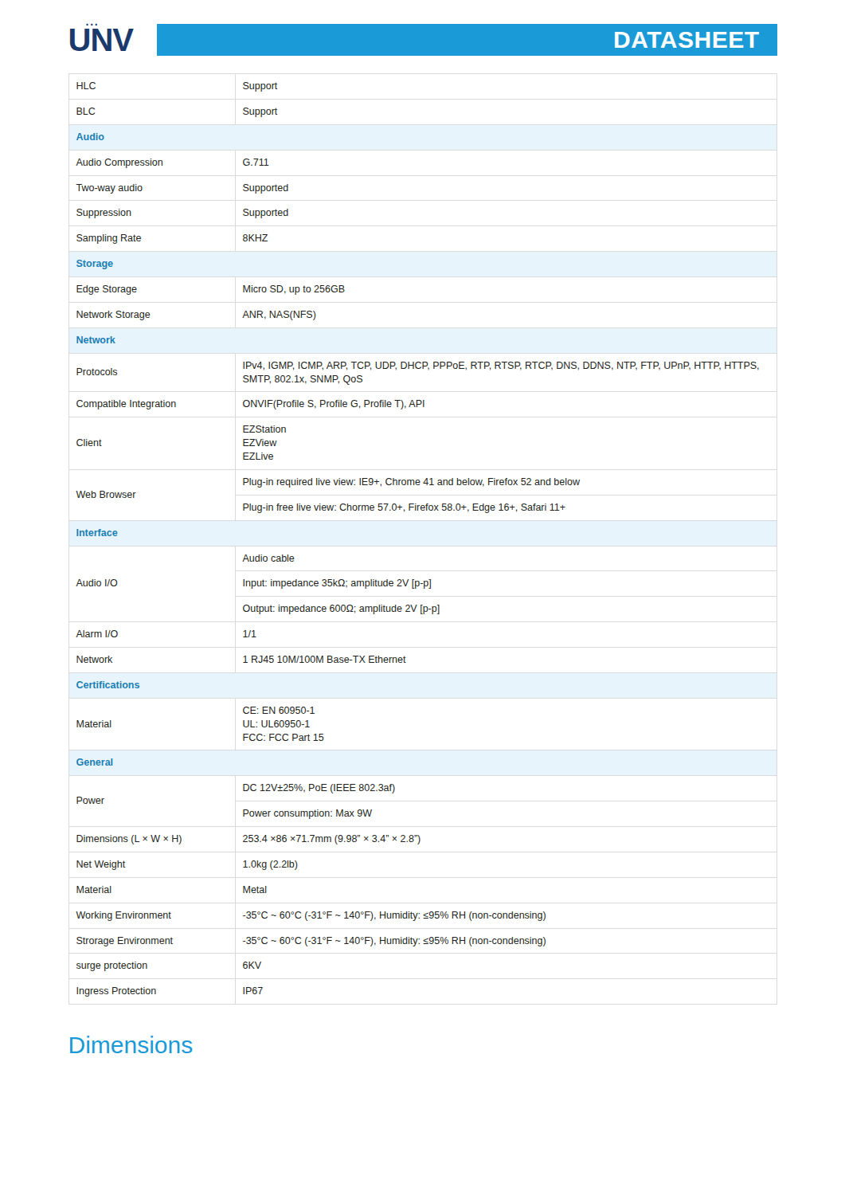UNV···
DATASHEET
| HLC | Support |
| BLC | Support |
| Audio |
| Audio Compression | G.711 |
| Two-way audio | Supported |
| Suppression | Supported |
| Sampling Rate | 8KHZ |
| Storage |
| Edge Storage | Micro SD, up to 256GB |
| Network Storage | ANR, NAS(NFS) |
| Network |
| Protocols | IPv4, IGMP, ICMP, ARP, TCP, UDP, DHCP, PPPoE, RTP, RTSP, RTCP, DNS, DDNS, NTP, FTP, UPnP, HTTP, HTTPS, SMTP, 802.1x, SNMP, QoS |
| Compatible Integration | ONVIF(Profile S, Profile G, Profile T), API |
| Client | EZStation EZView EZLive |
| Web Browser | Plug-in required live view: IE9+, Chrome 41 and below, Firefox 52 and below |
| Plug-in free live view: Chorme 57.0+, Firefox 58.0+, Edge 16+, Safari 11+ |
| Interface |
| Audio I/O | Audio cable |
| Input: impedance 35kΩ; amplitude 2V [p-p] |
| Output: impedance 600Ω; amplitude 2V [p-p] |
| Alarm I/O | 1/1 |
| Network | 1 RJ45 10M/100M Base-TX Ethernet |
| Certifications |
| Material | CE: EN 60950-1 UL: UL60950-1 FCC: FCC Part 15 |
| General |
| Power | DC 12V±25%, PoE (IEEE 802.3af) |
| Power consumption: Max 9W |
| Dimensions (L × W × H) | 253.4 ×86 ×71.7mm (9.98” × 3.4” × 2.8”) |
| Net Weight | 1.0kg (2.2lb) |
| Material | Metal |
| Working Environment | -35°C ~ 60°C (-31°F ~ 140°F), Humidity: ≤95% RH (non-condensing) |
| Strorage Environment | -35°C ~ 60°C (-31°F ~ 140°F), Humidity: ≤95% RH (non-condensing) |
| surge protection | 6KV |
| Ingress Protection | IP67 |
Dimensions